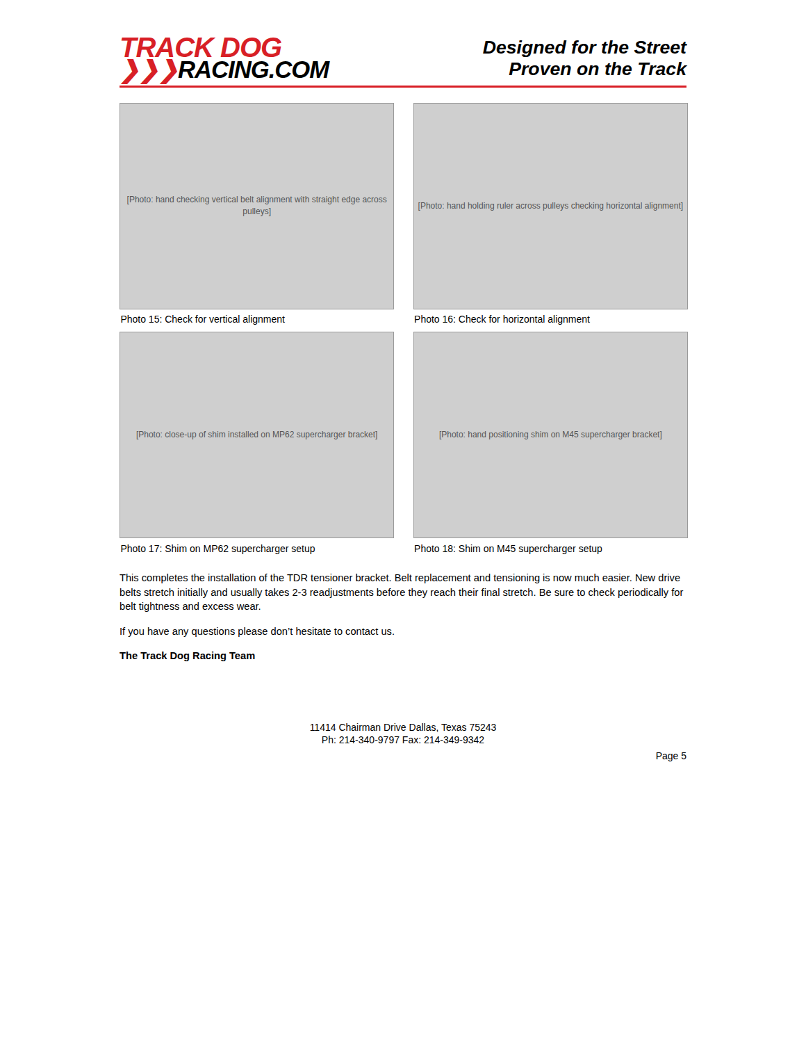TRACK DOG ❯❯❯RACING.COM
Designed for the Street
Proven on the Track
[Photo: hand checking vertical belt alignment with straight edge across pulleys]
Photo 15: Check for vertical alignment
[Photo: hand holding ruler across pulleys checking horizontal alignment]
Photo 16: Check for horizontal alignment
[Photo: close-up of shim installed on MP62 supercharger bracket]
Photo 17: Shim on MP62 supercharger setup
[Photo: hand positioning shim on M45 supercharger bracket]
Photo 18: Shim on M45 supercharger setup
This completes the installation of the TDR tensioner bracket. Belt replacement and tensioning is now much easier. New drive belts stretch initially and usually takes 2-3 readjustments before they reach their final stretch. Be sure to check periodically for belt tightness and excess wear.
If you have any questions please don’t hesitate to contact us.
The Track Dog Racing Team
11414 Chairman Drive Dallas, Texas 75243
Ph: 214-340-9797 Fax: 214-349-9342
Page 5